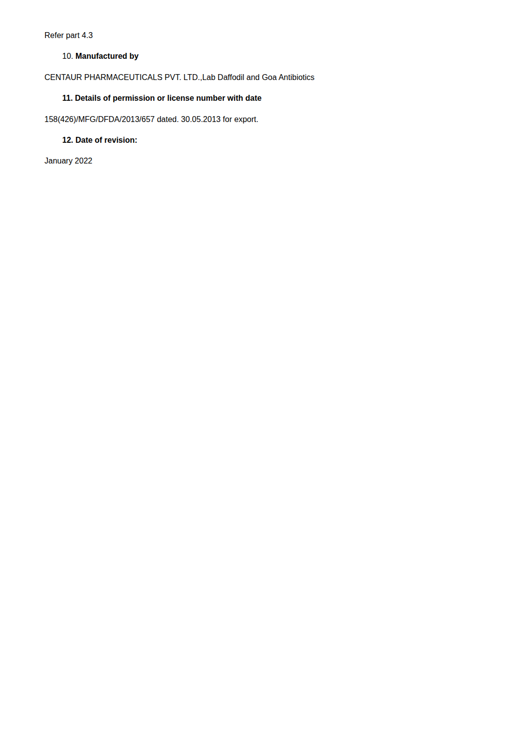Refer part 4.3
10. Manufactured by
CENTAUR PHARMACEUTICALS PVT. LTD.,Lab Daffodil and Goa Antibiotics
11. Details of permission or license number with date
158(426)/MFG/DFDA/2013/657 dated. 30.05.2013 for export.
12. Date of revision:
January 2022